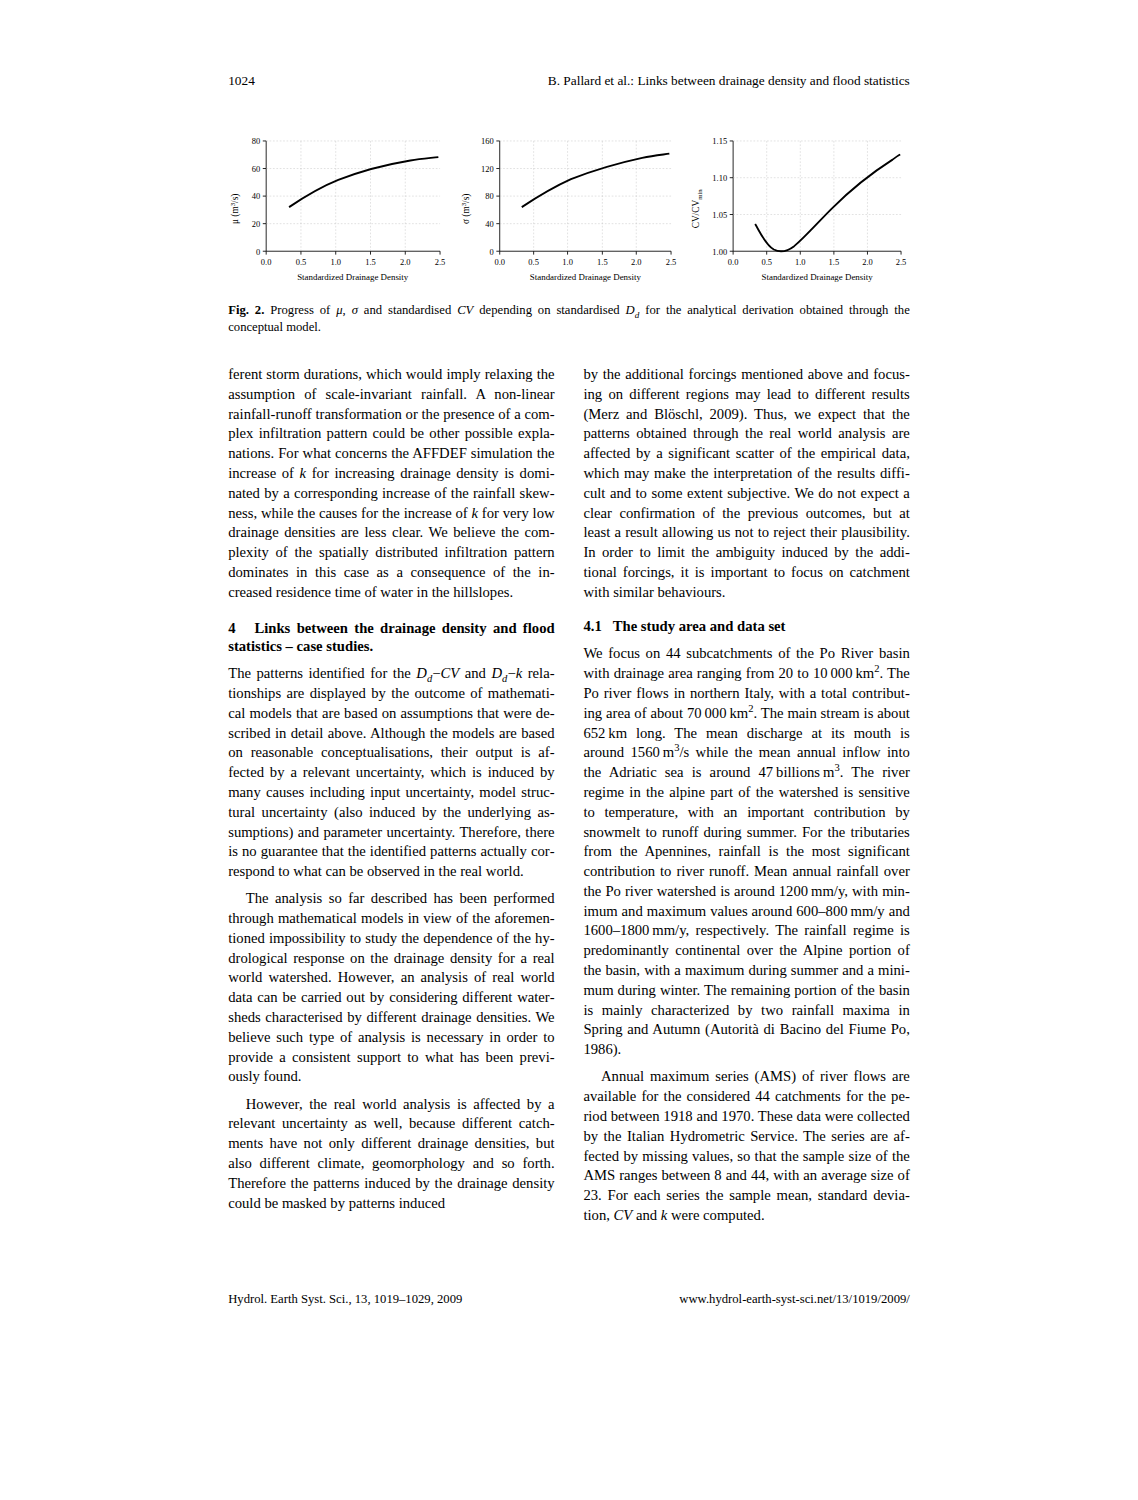1024 B. Pallard et al.: Links between drainage density and flood statistics
μ (m3/s) 0 20 40 60 80 0.0 0.5 1.0 1.5 2.0 2.5 Standardized Drainage Density
σ (m3/s) 0 40 80 120 160 0.0 0.5 1.0 1.5 2.0 2.5 Standardized Drainage Density
CV/CVmin 1.00 1.05 1.10 1.15 0.0 0.5 1.0 1.5 2.0 2.5 Standardized Drainage Density
Fig. 2. Progress of μ, σ and standardised CV depending on standardised Dd for the analytical derivation obtained through the conceptual model.
ferent storm durations, which would imply relaxing the assumption of scale-invariant rainfall. A non-linear rainfall-runoff transformation or the presence of a complex infiltration pattern could be other possible explanations. For what concerns the AFFDEF simulation the increase of k for increasing drainage density is dominated by a corresponding increase of the rainfall skewness, while the causes for the increase of k for very low drainage densities are less clear. We believe the complexity of the spatially distributed infiltration pattern dominates in this case as a consequence of the increased residence time of water in the hillslopes.
4 Links between the drainage density and flood statistics – case studies.
The patterns identified for the Dd−CV and Dd−k relationships are displayed by the outcome of mathematical models that are based on assumptions that were described in detail above. Although the models are based on reasonable conceptualisations, their output is affected by a relevant uncertainty, which is induced by many causes including input uncertainty, model structural uncertainty (also induced by the underlying assumptions) and parameter uncertainty. Therefore, there is no guarantee that the identified patterns actually correspond to what can be observed in the real world.
The analysis so far described has been performed through mathematical models in view of the aforementioned impossibility to study the dependence of the hydrological response on the drainage density for a real world watershed. However, an analysis of real world data can be carried out by considering different watersheds characterised by different drainage densities. We believe such type of analysis is necessary in order to provide a consistent support to what has been previously found.
However, the real world analysis is affected by a relevant uncertainty as well, because different catchments have not only different drainage densities, but also different climate, geomorphology and so forth. Therefore the patterns induced by the drainage density could be masked by patterns induced
by the additional forcings mentioned above and focusing on different regions may lead to different results (Merz and Blöschl, 2009). Thus, we expect that the patterns obtained through the real world analysis are affected by a significant scatter of the empirical data, which may make the interpretation of the results difficult and to some extent subjective. We do not expect a clear confirmation of the previous outcomes, but at least a result allowing us not to reject their plausibility. In order to limit the ambiguity induced by the additional forcings, it is important to focus on catchment with similar behaviours.
4.1 The study area and data set
We focus on 44 subcatchments of the Po River basin with drainage area ranging from 20 to 10 000 km2. The Po river flows in northern Italy, with a total contributing area of about 70 000 km2. The main stream is about 652 km long. The mean discharge at its mouth is around 1560 m3/s while the mean annual inflow into the Adriatic sea is around 47 billions m3. The river regime in the alpine part of the watershed is sensitive to temperature, with an important contribution by snowmelt to runoff during summer. For the tributaries from the Apennines, rainfall is the most significant contribution to river runoff. Mean annual rainfall over the Po river watershed is around 1200 mm/y, with minimum and maximum values around 600–800 mm/y and 1600–1800 mm/y, respectively. The rainfall regime is predominantly continental over the Alpine portion of the basin, with a maximum during summer and a minimum during winter. The remaining portion of the basin is mainly characterized by two rainfall maxima in Spring and Autumn (Autorità di Bacino del Fiume Po, 1986).
Annual maximum series (AMS) of river flows are available for the considered 44 catchments for the period between 1918 and 1970. These data were collected by the Italian Hydrometric Service. The series are affected by missing values, so that the sample size of the AMS ranges between 8 and 44, with an average size of 23. For each series the sample mean, standard deviation, CV and k were computed.
Hydrol. Earth Syst. Sci., 13, 1019–1029, 2009 www.hydrol-earth-syst-sci.net/13/1019/2009/